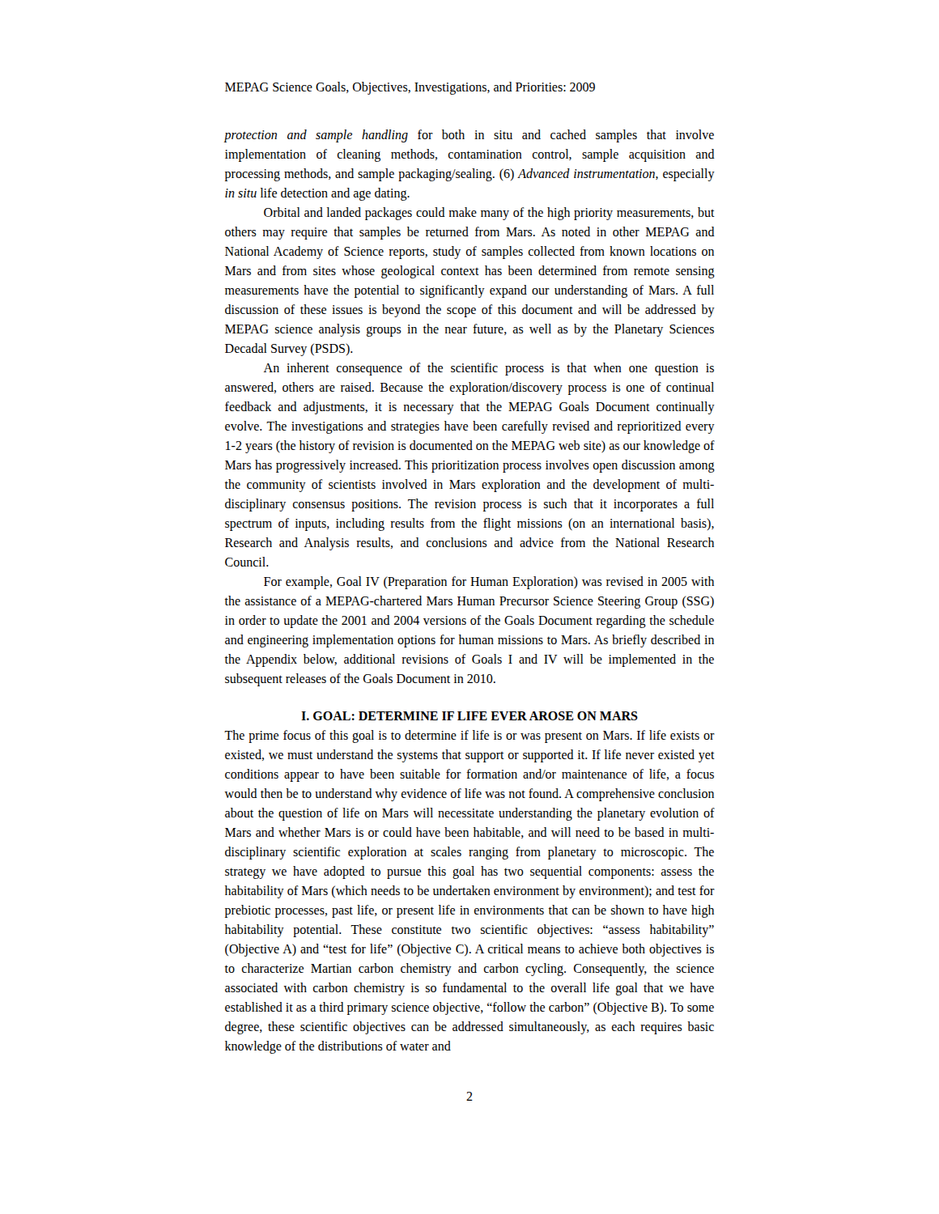MEPAG Science Goals, Objectives, Investigations, and Priorities: 2009
protection and sample handling for both in situ and cached samples that involve implementation of cleaning methods, contamination control, sample acquisition and processing methods, and sample packaging/sealing. (6) Advanced instrumentation, especially in situ life detection and age dating.
Orbital and landed packages could make many of the high priority measurements, but others may require that samples be returned from Mars. As noted in other MEPAG and National Academy of Science reports, study of samples collected from known locations on Mars and from sites whose geological context has been determined from remote sensing measurements have the potential to significantly expand our understanding of Mars. A full discussion of these issues is beyond the scope of this document and will be addressed by MEPAG science analysis groups in the near future, as well as by the Planetary Sciences Decadal Survey (PSDS).
An inherent consequence of the scientific process is that when one question is answered, others are raised. Because the exploration/discovery process is one of continual feedback and adjustments, it is necessary that the MEPAG Goals Document continually evolve. The investigations and strategies have been carefully revised and reprioritized every 1-2 years (the history of revision is documented on the MEPAG web site) as our knowledge of Mars has progressively increased. This prioritization process involves open discussion among the community of scientists involved in Mars exploration and the development of multi-disciplinary consensus positions. The revision process is such that it incorporates a full spectrum of inputs, including results from the flight missions (on an international basis), Research and Analysis results, and conclusions and advice from the National Research Council.
For example, Goal IV (Preparation for Human Exploration) was revised in 2005 with the assistance of a MEPAG-chartered Mars Human Precursor Science Steering Group (SSG) in order to update the 2001 and 2004 versions of the Goals Document regarding the schedule and engineering implementation options for human missions to Mars. As briefly described in the Appendix below, additional revisions of Goals I and IV will be implemented in the subsequent releases of the Goals Document in 2010.
I. Goal: Determine if Life Ever Arose on Mars
The prime focus of this goal is to determine if life is or was present on Mars. If life exists or existed, we must understand the systems that support or supported it. If life never existed yet conditions appear to have been suitable for formation and/or maintenance of life, a focus would then be to understand why evidence of life was not found. A comprehensive conclusion about the question of life on Mars will necessitate understanding the planetary evolution of Mars and whether Mars is or could have been habitable, and will need to be based in multi-disciplinary scientific exploration at scales ranging from planetary to microscopic. The strategy we have adopted to pursue this goal has two sequential components: assess the habitability of Mars (which needs to be undertaken environment by environment); and test for prebiotic processes, past life, or present life in environments that can be shown to have high habitability potential. These constitute two scientific objectives: “assess habitability” (Objective A) and “test for life” (Objective C). A critical means to achieve both objectives is to characterize Martian carbon chemistry and carbon cycling. Consequently, the science associated with carbon chemistry is so fundamental to the overall life goal that we have established it as a third primary science objective, “follow the carbon” (Objective B). To some degree, these scientific objectives can be addressed simultaneously, as each requires basic knowledge of the distributions of water and
2